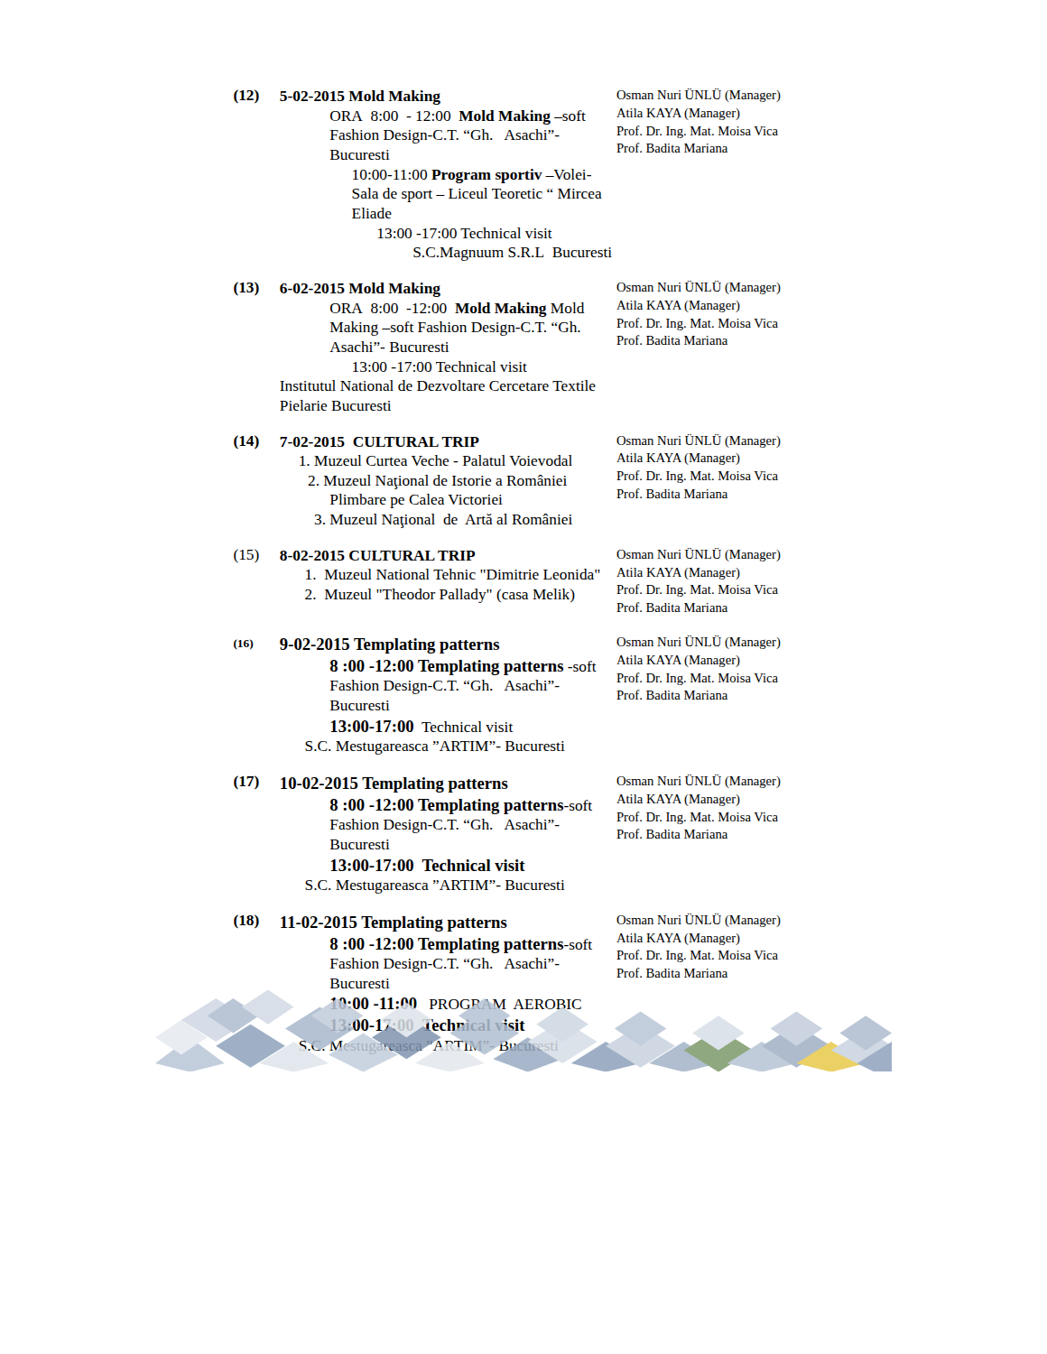| (12) | 5-02-2015 Mold Making ORA 8:00 - 12:00 Mold Making –soft Fashion Design-C.T. “Gh. Asachi”- Bucuresti 10:00-11:00 Program sportiv –Volei-Sala de sport – Liceul Teoretic “ Mircea Eliade 13:00 -17:00 Technical visit S.C.Magnuum S.R.L Bucuresti | Osman Nuri ÜNLÜ (Manager) Atila KAYA (Manager) Prof. Dr. Ing. Mat. Moisa Vica Prof. Badita Mariana |
| (13) | 6-02-2015 Mold Making ORA 8:00 -12:00 Mold Making Mold Making –soft Fashion Design-C.T. “Gh. Asachi”- Bucuresti 13:00 -17:00 Technical visit Institutul National de Dezvoltare Cercetare Textile Pielarie Bucuresti | Osman Nuri ÜNLÜ (Manager) Atila KAYA (Manager) Prof. Dr. Ing. Mat. Moisa Vica Prof. Badita Mariana |
| (14) | 7-02-2015 CULTURAL TRIP 1. Muzeul Curtea Veche - Palatul Voievodal 2. Muzeul Naţional de Istorie a României Plimbare pe Calea Victoriei 3. Muzeul Naţional de Artă al României | Osman Nuri ÜNLÜ (Manager) Atila KAYA (Manager) Prof. Dr. Ing. Mat. Moisa Vica Prof. Badita Mariana |
| (15) | 8-02-2015 CULTURAL TRIP 1. Muzeul National Tehnic "Dimitrie Leonida" 2. Muzeul "Theodor Pallady" (casa Melik) | Osman Nuri ÜNLÜ (Manager) Atila KAYA (Manager) Prof. Dr. Ing. Mat. Moisa Vica Prof. Badita Mariana |
| (16) | 9-02-2015 Templating patterns 8 :00 -12:00 Templating patterns -soft Fashion Design-C.T. “Gh. Asachi”- Bucuresti 13:00-17:00 Technical visit S.C. Mestugareasca ”ARTIM”- Bucuresti | Osman Nuri ÜNLÜ (Manager) Atila KAYA (Manager) Prof. Dr. Ing. Mat. Moisa Vica Prof. Badita Mariana |
| (17) | 10-02-2015 Templating patterns 8 :00 -12:00 Templating patterns -soft Fashion Design-C.T. “Gh. Asachi”- Bucuresti 13:00-17:00 Technical visit S.C. Mestugareasca ”ARTIM”- Bucuresti | Osman Nuri ÜNLÜ (Manager) Atila KAYA (Manager) Prof. Dr. Ing. Mat. Moisa Vica Prof. Badita Mariana |
| (18) | 11-02-2015 Templating patterns 8 :00 -12:00 Templating patterns -soft Fashion Design-C.T. “Gh. Asachi”- Bucuresti 10:00 -11:00 PROGRAM AEROBIC 13:00-17:00 Technical visit S.C. Mestugareasca ”ARTIM”- Bucuresti | Osman Nuri ÜNLÜ (Manager) Atila KAYA (Manager) Prof. Dr. Ing. Mat. Moisa Vica Prof. Badita Mariana |